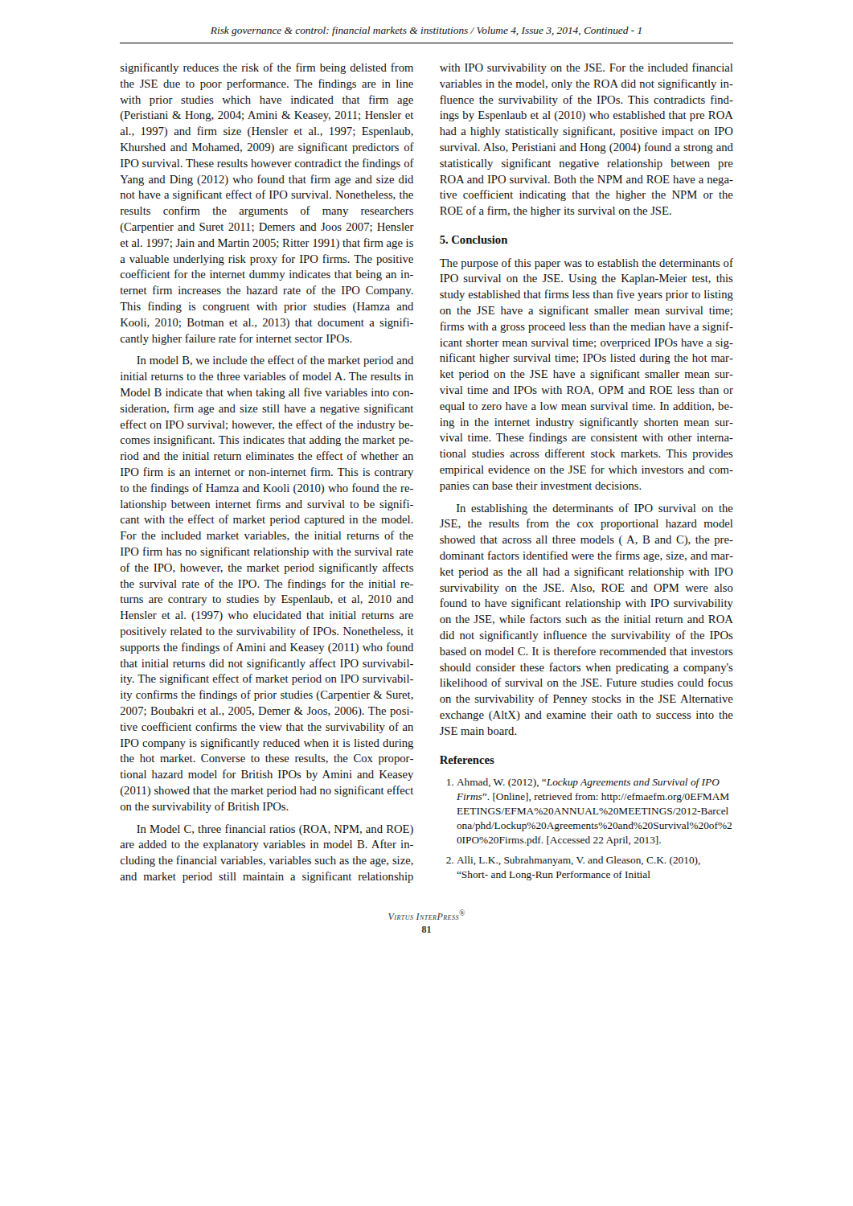Risk governance & control: financial markets & institutions / Volume 4, Issue 3, 2014, Continued - 1
significantly reduces the risk of the firm being delisted from the JSE due to poor performance. The findings are in line with prior studies which have indicated that firm age (Peristiani & Hong, 2004; Amini & Keasey, 2011; Hensler et al., 1997) and firm size (Hensler et al., 1997; Espenlaub, Khurshed and Mohamed, 2009) are significant predictors of IPO survival. These results however contradict the findings of Yang and Ding (2012) who found that firm age and size did not have a significant effect of IPO survival. Nonetheless, the results confirm the arguments of many researchers (Carpentier and Suret 2011; Demers and Joos 2007; Hensler et al. 1997; Jain and Martin 2005; Ritter 1991) that firm age is a valuable underlying risk proxy for IPO firms. The positive coefficient for the internet dummy indicates that being an internet firm increases the hazard rate of the IPO Company. This finding is congruent with prior studies (Hamza and Kooli, 2010; Botman et al., 2013) that document a significantly higher failure rate for internet sector IPOs.
In model B, we include the effect of the market period and initial returns to the three variables of model A. The results in Model B indicate that when taking all five variables into consideration, firm age and size still have a negative significant effect on IPO survival; however, the effect of the industry becomes insignificant. This indicates that adding the market period and the initial return eliminates the effect of whether an IPO firm is an internet or non-internet firm. This is contrary to the findings of Hamza and Kooli (2010) who found the relationship between internet firms and survival to be significant with the effect of market period captured in the model. For the included market variables, the initial returns of the IPO firm has no significant relationship with the survival rate of the IPO, however, the market period significantly affects the survival rate of the IPO. The findings for the initial returns are contrary to studies by Espenlaub, et al, 2010 and Hensler et al. (1997) who elucidated that initial returns are positively related to the survivability of IPOs. Nonetheless, it supports the findings of Amini and Keasey (2011) who found that initial returns did not significantly affect IPO survivability. The significant effect of market period on IPO survivability confirms the findings of prior studies (Carpentier & Suret, 2007; Boubakri et al., 2005, Demer & Joos, 2006). The positive coefficient confirms the view that the survivability of an IPO company is significantly reduced when it is listed during the hot market. Converse to these results, the Cox proportional hazard model for British IPOs by Amini and Keasey (2011) showed that the market period had no significant effect on the survivability of British IPOs.
In Model C, three financial ratios (ROA, NPM, and ROE) are added to the explanatory variables in model B. After including the financial variables, variables such as the age, size, and market period still maintain a significant relationship with IPO survivability on the JSE. For the included financial variables in the model, only the ROA did not significantly influence the survivability of the IPOs. This contradicts findings by Espenlaub et al (2010) who established that pre ROA had a highly statistically significant, positive impact on IPO survival. Also, Peristiani and Hong (2004) found a strong and statistically significant negative relationship between pre ROA and IPO survival. Both the NPM and ROE have a negative coefficient indicating that the higher the NPM or the ROE of a firm, the higher its survival on the JSE.
5. Conclusion
The purpose of this paper was to establish the determinants of IPO survival on the JSE. Using the Kaplan-Meier test, this study established that firms less than five years prior to listing on the JSE have a significant smaller mean survival time; firms with a gross proceed less than the median have a significant shorter mean survival time; overpriced IPOs have a significant higher survival time; IPOs listed during the hot market period on the JSE have a significant smaller mean survival time and IPOs with ROA, OPM and ROE less than or equal to zero have a low mean survival time. In addition, being in the internet industry significantly shorten mean survival time. These findings are consistent with other international studies across different stock markets. This provides empirical evidence on the JSE for which investors and companies can base their investment decisions.
In establishing the determinants of IPO survival on the JSE, the results from the cox proportional hazard model showed that across all three models ( A, B and C), the predominant factors identified were the firms age, size, and market period as the all had a significant relationship with IPO survivability on the JSE. Also, ROE and OPM were also found to have significant relationship with IPO survivability on the JSE, while factors such as the initial return and ROA did not significantly influence the survivability of the IPOs based on model C. It is therefore recommended that investors should consider these factors when predicating a company's likelihood of survival on the JSE. Future studies could focus on the survivability of Penney stocks in the JSE Alternative exchange (AltX) and examine their oath to success into the JSE main board.
References
Ahmad, W. (2012), “Lockup Agreements and Survival of IPO Firms”. [Online], retrieved from: http://efmaefm.org/0EFMAMEETINGS/EFMA%20ANNUAL%20MEETINGS/2012-Barcelona/phd/Lockup%20Agreements%20and%20Survival%20of%20IPO%20Firms.pdf. [Accessed 22 April, 2013].
Alli, L.K., Subrahmanyam, V. and Gleason, C.K. (2010), “Short- and Long-Run Performance of Initial
Virtus InterPress®
81